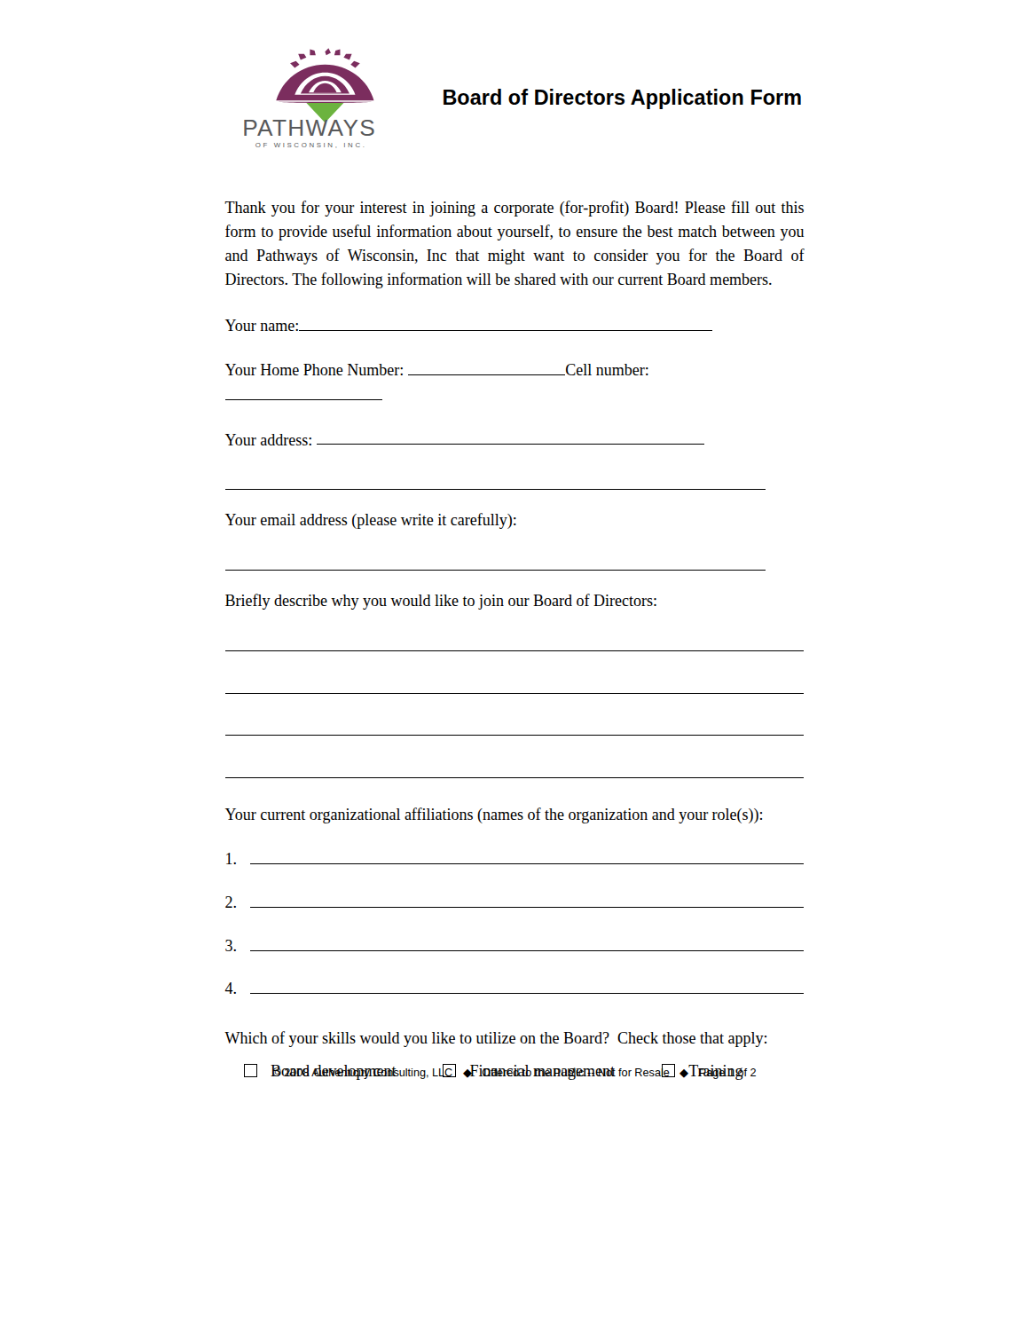PATHWAYS OF WISCONSIN, INC.
Board of Directors Application Form
Thank you for your interest in joining a corporate (for-profit) Board! Please fill out this form to provide useful information about yourself, to ensure the best match between you and Pathways of Wisconsin, Inc that might want to consider you for the Board of Directors. The following information will be shared with our current Board members.
Your name:
Your Home Phone Number: Cell number:
Your address:
Your email address (please write it carefully):
Briefly describe why you would like to join our Board of Directors:
Your current organizational affiliations (names of the organization and your role(s)):
Which of your skills would you like to utilize on the Board? Check those that apply:
Board development Financial management Training
© 2008 Authenticity Consulting, LLC◆Offered to the Public -- Not for Resale◆Page 1 of 2